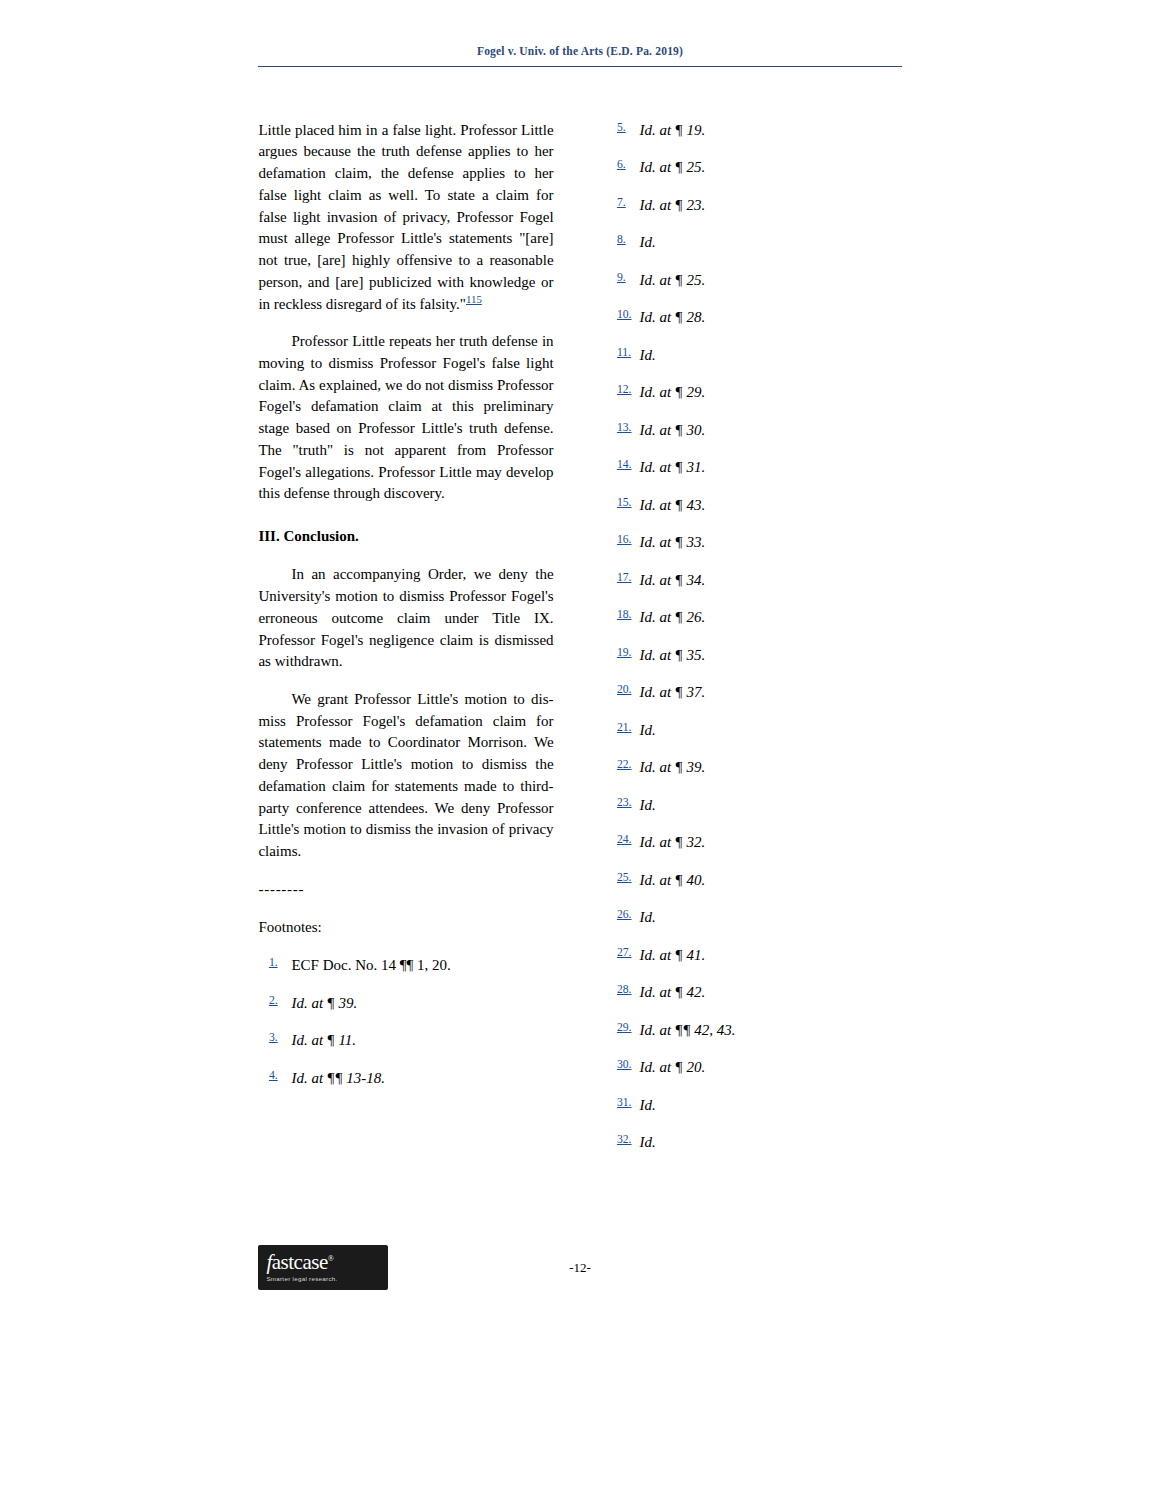Fogel v. Univ. of the Arts (E.D. Pa. 2019)
Little placed him in a false light. Professor Little argues because the truth defense applies to her defamation claim, the defense applies to her false light claim as well. To state a claim for false light invasion of privacy, Professor Fogel must allege Professor Little's statements "[are] not true, [are] highly offensive to a reasonable person, and [are] publicized with knowledge or in reckless disregard of its falsity."115
Professor Little repeats her truth defense in moving to dismiss Professor Fogel's false light claim. As explained, we do not dismiss Professor Fogel's defamation claim at this preliminary stage based on Professor Little's truth defense. The "truth" is not apparent from Professor Fogel's allegations. Professor Little may develop this defense through discovery.
III. Conclusion.
In an accompanying Order, we deny the University's motion to dismiss Professor Fogel's erroneous outcome claim under Title IX. Professor Fogel's negligence claim is dismissed as withdrawn.
We grant Professor Little's motion to dismiss Professor Fogel's defamation claim for statements made to Coordinator Morrison. We deny Professor Little's motion to dismiss the defamation claim for statements made to third-party conference attendees. We deny Professor Little's motion to dismiss the invasion of privacy claims.
--------
Footnotes:
1. ECF Doc. No. 14 ¶¶ 1, 20.
2. Id. at ¶ 39.
3. Id. at ¶ 11.
4. Id. at ¶¶ 13-18.
5. Id. at ¶ 19.
6. Id. at ¶ 25.
7. Id. at ¶ 23.
8. Id.
9. Id. at ¶ 25.
10. Id. at ¶ 28.
11. Id.
12. Id. at ¶ 29.
13. Id. at ¶ 30.
14. Id. at ¶ 31.
15. Id. at ¶ 43.
16. Id. at ¶ 33.
17. Id. at ¶ 34.
18. Id. at ¶ 26.
19. Id. at ¶ 35.
20. Id. at ¶ 37.
21. Id.
22. Id. at ¶ 39.
23. Id.
24. Id. at ¶ 32.
25. Id. at ¶ 40.
26. Id.
27. Id. at ¶ 41.
28. Id. at ¶ 42.
29. Id. at ¶¶ 42, 43.
30. Id. at ¶ 20.
31. Id.
32. Id.
fastcase®
Smarter legal research.
-12-